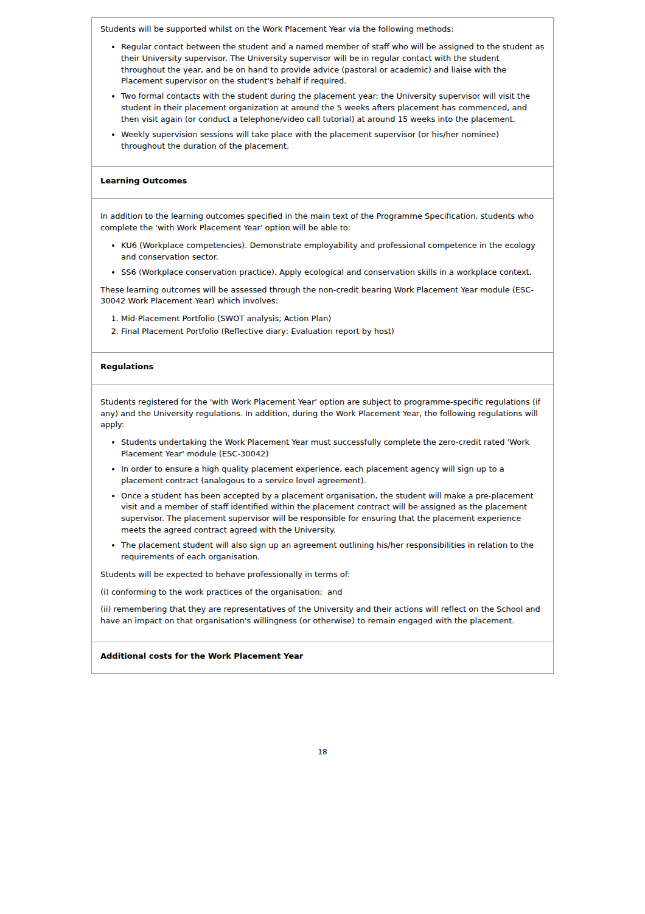Students will be supported whilst on the Work Placement Year via the following methods:
Regular contact between the student and a named member of staff who will be assigned to the student as their University supervisor. The University supervisor will be in regular contact with the student throughout the year, and be on hand to provide advice (pastoral or academic) and liaise with the Placement supervisor on the student's behalf if required.
Two formal contacts with the student during the placement year: the University supervisor will visit the student in their placement organization at around the 5 weeks afters placement has commenced, and then visit again (or conduct a telephone/video call tutorial) at around 15 weeks into the placement.
Weekly supervision sessions will take place with the placement supervisor (or his/her nominee) throughout the duration of the placement.
Learning Outcomes
In addition to the learning outcomes specified in the main text of the Programme Specification, students who complete the 'with Work Placement Year' option will be able to:
KU6 (Workplace competencies). Demonstrate employability and professional competence in the ecology and conservation sector.
SS6 (Workplace conservation practice). Apply ecological and conservation skills in a workplace context.
These learning outcomes will be assessed through the non-credit bearing Work Placement Year module (ESC-30042 Work Placement Year) which involves:
Mid-Placement Portfolio (SWOT analysis; Action Plan)
Final Placement Portfolio (Reflective diary; Evaluation report by host)
Regulations
Students registered for the 'with Work Placement Year' option are subject to programme-specific regulations (if any) and the University regulations. In addition, during the Work Placement Year, the following regulations will apply:
Students undertaking the Work Placement Year must successfully complete the zero-credit rated 'Work Placement Year' module (ESC-30042)
In order to ensure a high quality placement experience, each placement agency will sign up to a placement contract (analogous to a service level agreement).
Once a student has been accepted by a placement organisation, the student will make a pre-placement visit and a member of staff identified within the placement contract will be assigned as the placement supervisor. The placement supervisor will be responsible for ensuring that the placement experience meets the agreed contract agreed with the University.
The placement student will also sign up an agreement outlining his/her responsibilities in relation to the requirements of each organisation.
Students will be expected to behave professionally in terms of:
(i) conforming to the work practices of the organisation; and
(ii) remembering that they are representatives of the University and their actions will reflect on the School and have an impact on that organisation's willingness (or otherwise) to remain engaged with the placement.
Additional costs for the Work Placement Year
18